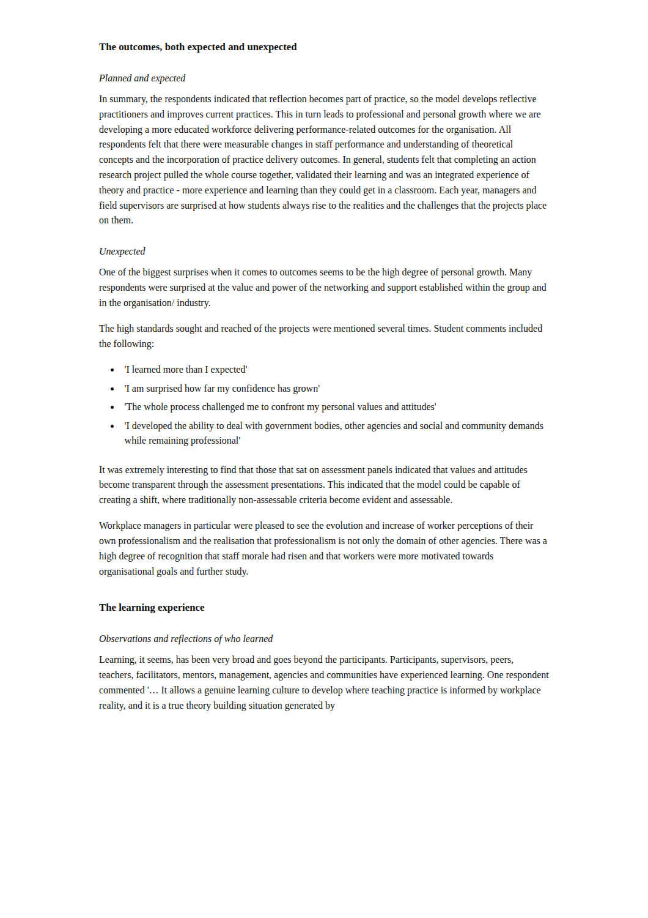The outcomes, both expected and unexpected
Planned and expected
In summary, the respondents indicated that reflection becomes part of practice, so the model develops reflective practitioners and improves current practices. This in turn leads to professional and personal growth where we are developing a more educated workforce delivering performance-related outcomes for the organisation. All respondents felt that there were measurable changes in staff performance and understanding of theoretical concepts and the incorporation of practice delivery outcomes. In general, students felt that completing an action research project pulled the whole course together, validated their learning and was an integrated experience of theory and practice - more experience and learning than they could get in a classroom. Each year, managers and field supervisors are surprised at how students always rise to the realities and the challenges that the projects place on them.
Unexpected
One of the biggest surprises when it comes to outcomes seems to be the high degree of personal growth. Many respondents were surprised at the value and power of the networking and support established within the group and in the organisation/ industry.
The high standards sought and reached of the projects were mentioned several times. Student comments included the following:
'I learned more than I expected'
'I am surprised how far my confidence has grown'
'The whole process challenged me to confront my personal values and attitudes'
'I developed the ability to deal with government bodies, other agencies and social and community demands while remaining professional'
It was extremely interesting to find that those that sat on assessment panels indicated that values and attitudes become transparent through the assessment presentations. This indicated that the model could be capable of creating a shift, where traditionally non-assessable criteria become evident and assessable.
Workplace managers in particular were pleased to see the evolution and increase of worker perceptions of their own professionalism and the realisation that professionalism is not only the domain of other agencies. There was a high degree of recognition that staff morale had risen and that workers were more motivated towards organisational goals and further study.
The learning experience
Observations and reflections of who learned
Learning, it seems, has been very broad and goes beyond the participants. Participants, supervisors, peers, teachers, facilitators, mentors, management, agencies and communities have experienced learning. One respondent commented '… It allows a genuine learning culture to develop where teaching practice is informed by workplace reality, and it is a true theory building situation generated by